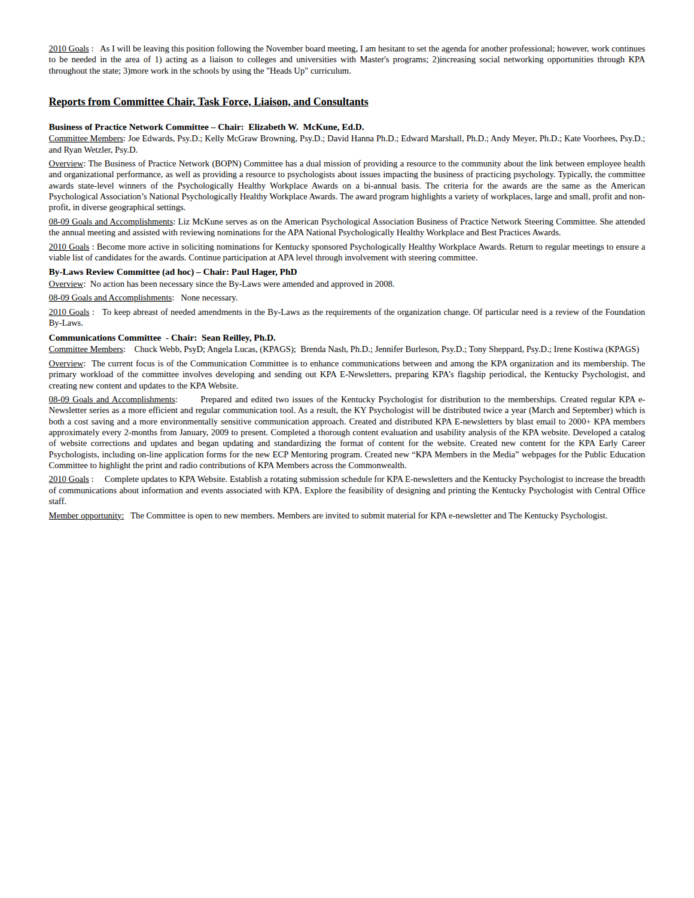2010 Goals : As I will be leaving this position following the November board meeting, I am hesitant to set the agenda for another professional; however, work continues to be needed in the area of 1) acting as a liaison to colleges and universities with Master's programs; 2)increasing social networking opportunities through KPA throughout the state; 3)more work in the schools by using the "Heads Up" curriculum.
Reports from Committee Chair, Task Force, Liaison, and Consultants
Business of Practice Network Committee – Chair: Elizabeth W. McKune, Ed.D.
Committee Members: Joe Edwards, Psy.D.; Kelly McGraw Browning, Psy.D.; David Hanna Ph.D.; Edward Marshall, Ph.D.; Andy Meyer, Ph.D.; Kate Voorhees, Psy.D.; and Ryan Wetzler, Psy.D.
Overview: The Business of Practice Network (BOPN) Committee has a dual mission of providing a resource to the community about the link between employee health and organizational performance, as well as providing a resource to psychologists about issues impacting the business of practicing psychology. Typically, the committee awards state-level winners of the Psychologically Healthy Workplace Awards on a bi-annual basis. The criteria for the awards are the same as the American Psychological Association’s National Psychologically Healthy Workplace Awards. The award program highlights a variety of workplaces, large and small, profit and non-profit, in diverse geographical settings.
08-09 Goals and Accomplishments: Liz McKune serves as on the American Psychological Association Business of Practice Network Steering Committee. She attended the annual meeting and assisted with reviewing nominations for the APA National Psychologically Healthy Workplace and Best Practices Awards.
2010 Goals : Become more active in soliciting nominations for Kentucky sponsored Psychologically Healthy Workplace Awards. Return to regular meetings to ensure a viable list of candidates for the awards. Continue participation at APA level through involvement with steering committee.
By-Laws Review Committee (ad hoc) – Chair: Paul Hager, PhD
Overview: No action has been necessary since the By-Laws were amended and approved in 2008.
08-09 Goals and Accomplishments: None necessary.
2010 Goals : To keep abreast of needed amendments in the By-Laws as the requirements of the organization change. Of particular need is a review of the Foundation By-Laws.
Communications Committee - Chair: Sean Reilley, Ph.D.
Committee Members: Chuck Webb, PsyD; Angela Lucas, (KPAGS); Brenda Nash, Ph.D.; Jennifer Burleson, Psy.D.; Tony Sheppard, Psy.D.; Irene Kostiwa (KPAGS)
Overview: The current focus is of the Communication Committee is to enhance communications between and among the KPA organization and its membership. The primary workload of the committee involves developing and sending out KPA E-Newsletters, preparing KPA’s flagship periodical, the Kentucky Psychologist, and creating new content and updates to the KPA Website.
08-09 Goals and Accomplishments: Prepared and edited two issues of the Kentucky Psychologist for distribution to the memberships. Created regular KPA e-Newsletter series as a more efficient and regular communication tool. As a result, the KY Psychologist will be distributed twice a year (March and September) which is both a cost saving and a more environmentally sensitive communication approach. Created and distributed KPA E-newsletters by blast email to 2000+ KPA members approximately every 2-months from January, 2009 to present. Completed a thorough content evaluation and usability analysis of the KPA website. Developed a catalog of website corrections and updates and began updating and standardizing the format of content for the website. Created new content for the KPA Early Career Psychologists, including on-line application forms for the new ECP Mentoring program. Created new “KPA Members in the Media” webpages for the Public Education Committee to highlight the print and radio contributions of KPA Members across the Commonwealth.
2010 Goals : Complete updates to KPA Website. Establish a rotating submission schedule for KPA E-newsletters and the Kentucky Psychologist to increase the breadth of communications about information and events associated with KPA. Explore the feasibility of designing and printing the Kentucky Psychologist with Central Office staff.
Member opportunity: The Committee is open to new members. Members are invited to submit material for KPA e-newsletter and The Kentucky Psychologist.